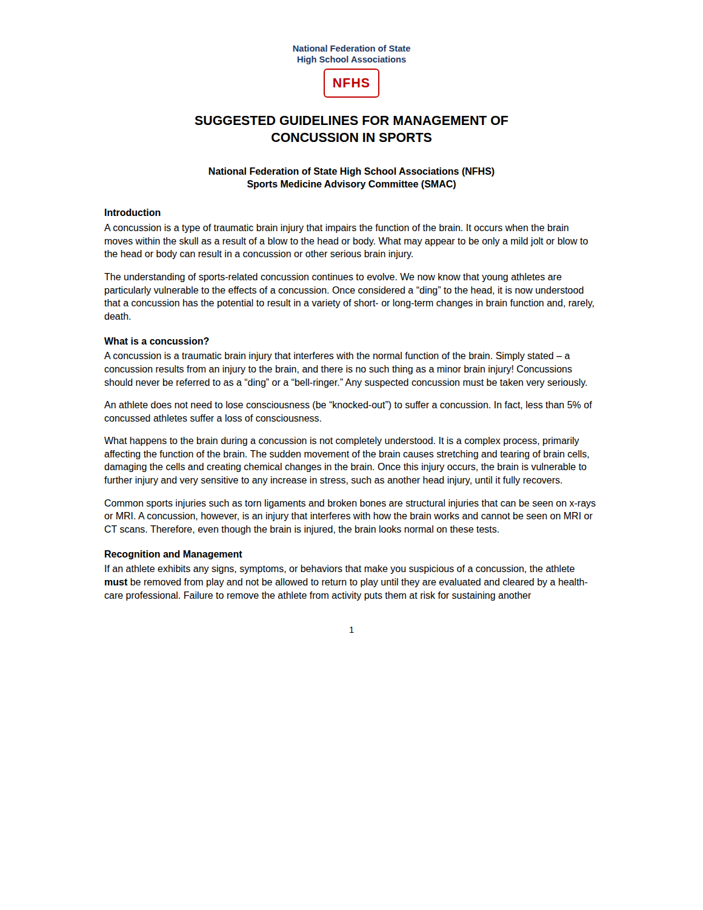National Federation of State
High School Associations
NFHS
SUGGESTED GUIDELINES FOR MANAGEMENT OF
CONCUSSION IN SPORTS
National Federation of State High School Associations (NFHS)
Sports Medicine Advisory Committee (SMAC)
Introduction
A concussion is a type of traumatic brain injury that impairs the function of the brain. It occurs when the brain moves within the skull as a result of a blow to the head or body. What may appear to be only a mild jolt or blow to the head or body can result in a concussion or other serious brain injury.
The understanding of sports-related concussion continues to evolve. We now know that young athletes are particularly vulnerable to the effects of a concussion. Once considered a “ding” to the head, it is now understood that a concussion has the potential to result in a variety of short- or long-term changes in brain function and, rarely, death.
What is a concussion?
A concussion is a traumatic brain injury that interferes with the normal function of the brain. Simply stated – a concussion results from an injury to the brain, and there is no such thing as a minor brain injury! Concussions should never be referred to as a “ding” or a “bell-ringer.” Any suspected concussion must be taken very seriously.
An athlete does not need to lose consciousness (be “knocked-out”) to suffer a concussion. In fact, less than 5% of concussed athletes suffer a loss of consciousness.
What happens to the brain during a concussion is not completely understood. It is a complex process, primarily affecting the function of the brain. The sudden movement of the brain causes stretching and tearing of brain cells, damaging the cells and creating chemical changes in the brain. Once this injury occurs, the brain is vulnerable to further injury and very sensitive to any increase in stress, such as another head injury, until it fully recovers.
Common sports injuries such as torn ligaments and broken bones are structural injuries that can be seen on x-rays or MRI. A concussion, however, is an injury that interferes with how the brain works and cannot be seen on MRI or CT scans. Therefore, even though the brain is injured, the brain looks normal on these tests.
Recognition and Management
If an athlete exhibits any signs, symptoms, or behaviors that make you suspicious of a concussion, the athlete must be removed from play and not be allowed to return to play until they are evaluated and cleared by a health-care professional. Failure to remove the athlete from activity puts them at risk for sustaining another
1